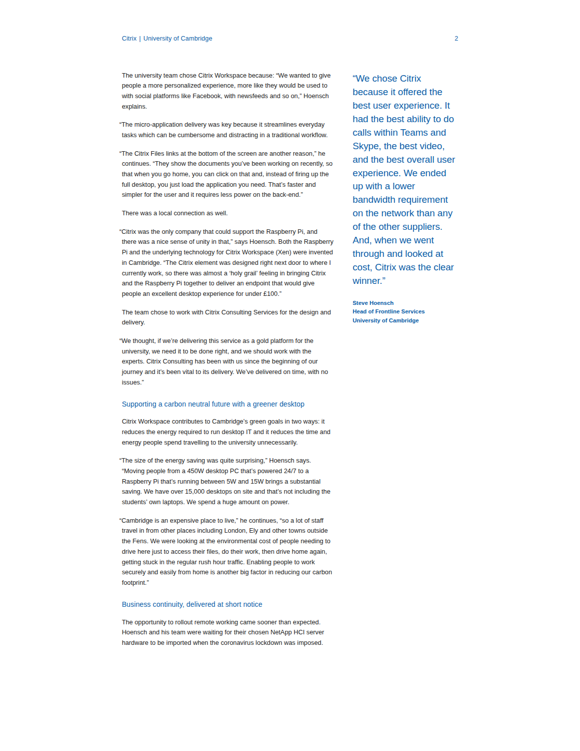Citrix|University of Cambridge
2
The university team chose Citrix Workspace because: “We wanted to give people a more personalized experience, more like they would be used to with social platforms like Facebook, with newsfeeds and so on,” Hoensch explains.
“The micro-application delivery was key because it streamlines everyday tasks which can be cumbersome and distracting in a traditional workflow.
“The Citrix Files links at the bottom of the screen are another reason,” he continues. “They show the documents you’ve been working on recently, so that when you go home, you can click on that and, instead of firing up the full desktop, you just load the application you need. That’s faster and simpler for the user and it requires less power on the back-end.”
There was a local connection as well.
“Citrix was the only company that could support the Raspberry Pi, and there was a nice sense of unity in that,” says Hoensch. Both the Raspberry Pi and the underlying technology for Citrix Workspace (Xen) were invented in Cambridge. “The Citrix element was designed right next door to where I currently work, so there was almost a ‘holy grail’ feeling in bringing Citrix and the Raspberry Pi together to deliver an endpoint that would give people an excellent desktop experience for under £100.”
The team chose to work with Citrix Consulting Services for the design and delivery.
“We thought, if we’re delivering this service as a gold platform for the university, we need it to be done right, and we should work with the experts. Citrix Consulting has been with us since the beginning of our journey and it’s been vital to its delivery. We’ve delivered on time, with no issues.”
Supporting a carbon neutral future with a greener desktop
Citrix Workspace contributes to Cambridge’s green goals in two ways: it reduces the energy required to run desktop IT and it reduces the time and energy people spend travelling to the university unnecessarily.
“The size of the energy saving was quite surprising,” Hoensch says. “Moving people from a 450W desktop PC that’s powered 24/7 to a Raspberry Pi that’s running between 5W and 15W brings a substantial saving. We have over 15,000 desktops on site and that’s not including the students’ own laptops. We spend a huge amount on power.
“Cambridge is an expensive place to live,” he continues, “so a lot of staff travel in from other places including London, Ely and other towns outside the Fens. We were looking at the environmental cost of people needing to drive here just to access their files, do their work, then drive home again, getting stuck in the regular rush hour traffic. Enabling people to work securely and easily from home is another big factor in reducing our carbon footprint.”
Business continuity, delivered at short notice
The opportunity to rollout remote working came sooner than expected. Hoensch and his team were waiting for their chosen NetApp HCI server hardware to be imported when the coronavirus lockdown was imposed.
“We chose Citrix because it offered the best user experience. It had the best ability to do calls within Teams and Skype, the best video, and the best overall user experience. We ended up with a lower bandwidth requirement on the network than any of the other suppliers. And, when we went through and looked at cost, Citrix was the clear winner.”
Steve Hoensch Head of Frontline Services University of Cambridge